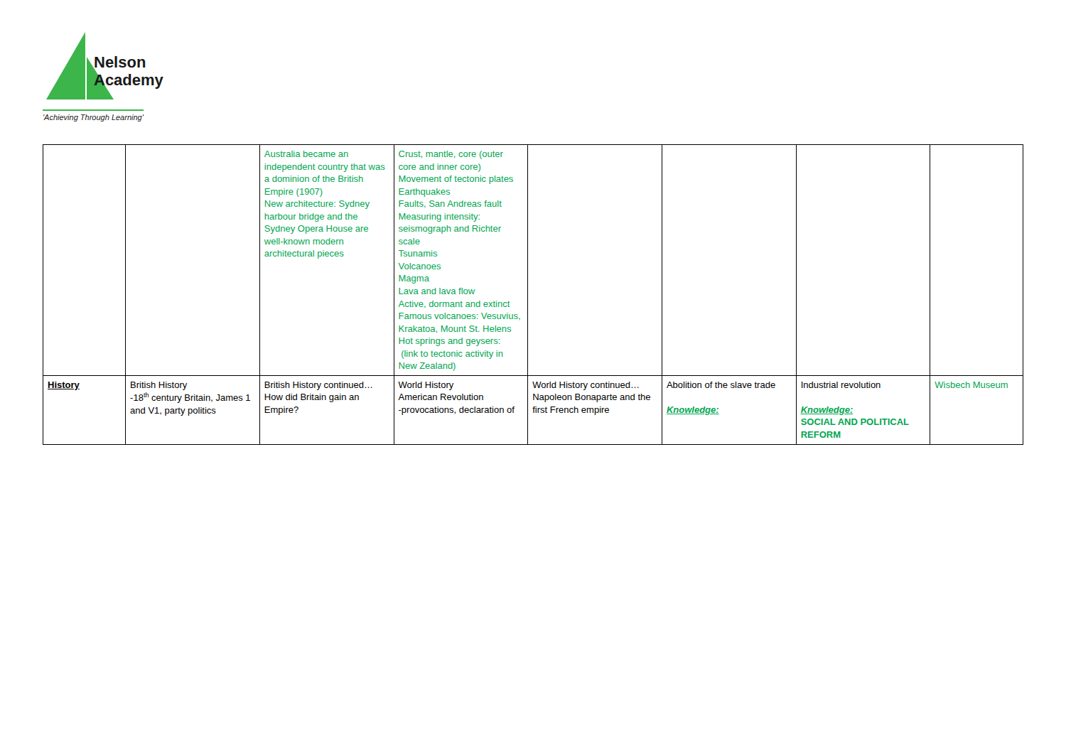Nelson Academy
'Achieving Through Learning'
| | | Australia became an independent country that was a dominion of the British Empire (1907) New architecture: Sydney harbour bridge and the Sydney Opera House are well-known modern architectural pieces | Crust, mantle, core (outer core and inner core) Movement of tectonic plates Earthquakes Faults, San Andreas fault Measuring intensity: seismograph and Richter scale Tsunamis Volcanoes Magma Lava and lava flow Active, dormant and extinct Famous volcanoes: Vesuvius, Krakatoa, Mount St. Helens Hot springs and geysers: (link to tectonic activity in New Zealand) | | | | |
| History | British History -18 th century Britain, James 1 and V1, party politics | British History continued… How did Britain gain an Empire? | World History American Revolution -provocations, declaration of | World History continued… Napoleon Bonaparte and the first French empire | Abolition of the slave trade Knowledge: | Industrial revolution Knowledge: SOCIAL AND POLITICAL REFORM | Wisbech Museum |